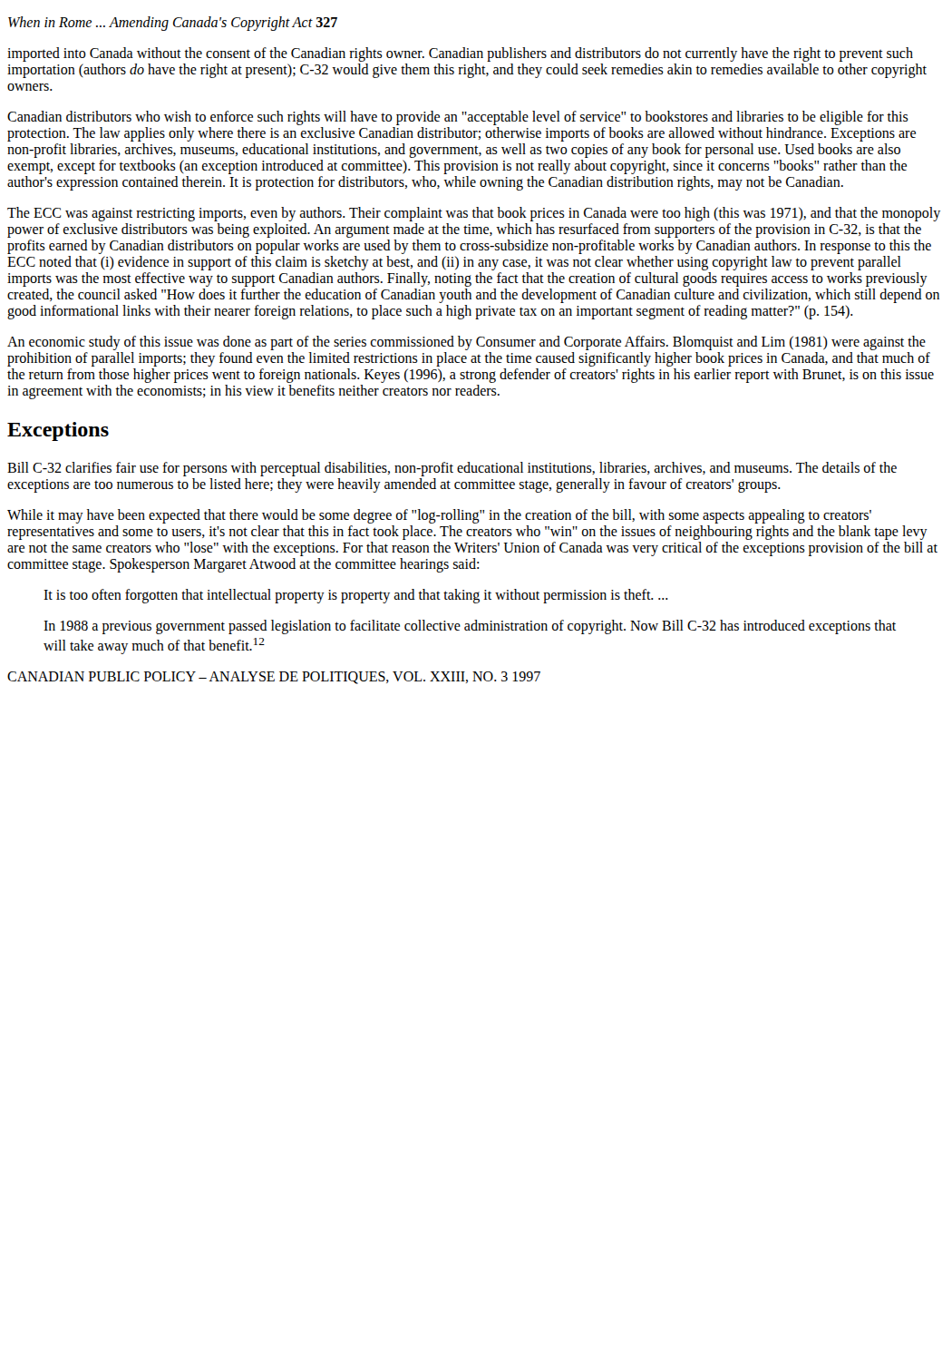When in Rome ... Amending Canada's Copyright Act 327
imported into Canada without the consent of the Canadian rights owner. Canadian publishers and distributors do not currently have the right to prevent such importation (authors do have the right at present); C-32 would give them this right, and they could seek remedies akin to remedies available to other copyright owners.
Canadian distributors who wish to enforce such rights will have to provide an "acceptable level of service" to bookstores and libraries to be eligible for this protection. The law applies only where there is an exclusive Canadian distributor; otherwise imports of books are allowed without hindrance. Exceptions are non-profit libraries, archives, museums, educational institutions, and government, as well as two copies of any book for personal use. Used books are also exempt, except for textbooks (an exception introduced at committee). This provision is not really about copyright, since it concerns "books" rather than the author's expression contained therein. It is protection for distributors, who, while owning the Canadian distribution rights, may not be Canadian.
The ECC was against restricting imports, even by authors. Their complaint was that book prices in Canada were too high (this was 1971), and that the monopoly power of exclusive distributors was being exploited. An argument made at the time, which has resurfaced from supporters of the provision in C-32, is that the profits earned by Canadian distributors on popular works are used by them to cross-subsidize non-profitable works by Canadian authors. In response to this the ECC noted that (i) evidence in support of this claim is sketchy at best, and (ii) in any case, it was not clear whether using copyright law to prevent parallel imports was the most effective way to support Canadian authors. Finally, noting the fact that the creation of cultural goods requires access to works previously created, the council asked "How does it further the education of Canadian youth and the development of Canadian culture and civilization, which still depend on good informational links with their nearer foreign relations, to place such a high private tax on an important segment of reading matter?" (p. 154).
An economic study of this issue was done as part of the series commissioned by Consumer and Corporate Affairs. Blomquist and Lim (1981) were against the prohibition of parallel imports; they found even the limited restrictions in place at the time caused significantly higher book prices in Canada, and that much of the return from those higher prices went to foreign nationals. Keyes (1996), a strong defender of creators' rights in his earlier report with Brunet, is on this issue in agreement with the economists; in his view it benefits neither creators nor readers.
Exceptions
Bill C-32 clarifies fair use for persons with perceptual disabilities, non-profit educational institutions, libraries, archives, and museums. The details of the exceptions are too numerous to be listed here; they were heavily amended at committee stage, generally in favour of creators' groups.
While it may have been expected that there would be some degree of "log-rolling" in the creation of the bill, with some aspects appealing to creators' representatives and some to users, it's not clear that this in fact took place. The creators who "win" on the issues of neighbouring rights and the blank tape levy are not the same creators who "lose" with the exceptions. For that reason the Writers' Union of Canada was very critical of the exceptions provision of the bill at committee stage. Spokesperson Margaret Atwood at the committee hearings said:
It is too often forgotten that intellectual property is property and that taking it without permission is theft. ...
In 1988 a previous government passed legislation to facilitate collective administration of copyright. Now Bill C-32 has introduced exceptions that will take away much of that benefit.12
CANADIAN PUBLIC POLICY – ANALYSE DE POLITIQUES, VOL. XXIII, NO. 3 1997